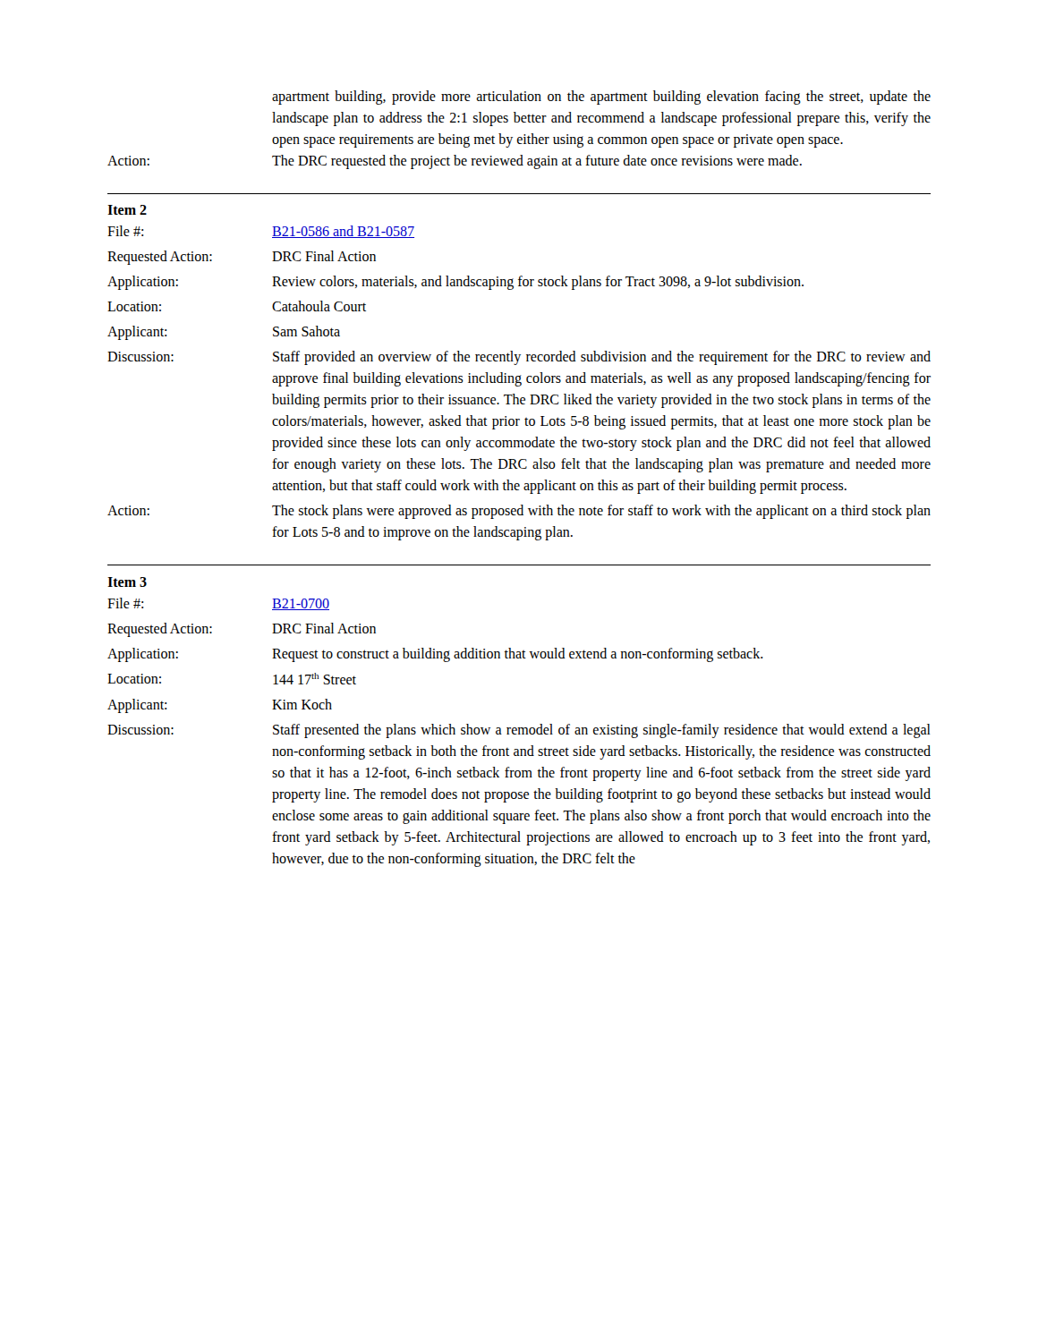apartment building, provide more articulation on the apartment building elevation facing the street, update the landscape plan to address the 2:1 slopes better and recommend a landscape professional prepare this, verify the open space requirements are being met by either using a common open space or private open space.
Action:
The DRC requested the project be reviewed again at a future date once revisions were made.
Item 2
File #:
B21-0586 and B21-0587
Requested Action:
DRC Final Action
Application:
Review colors, materials, and landscaping for stock plans for Tract 3098, a 9-lot subdivision.
Location:
Catahoula Court
Applicant:
Sam Sahota
Discussion:
Staff provided an overview of the recently recorded subdivision and the requirement for the DRC to review and approve final building elevations including colors and materials, as well as any proposed landscaping/fencing for building permits prior to their issuance. The DRC liked the variety provided in the two stock plans in terms of the colors/materials, however, asked that prior to Lots 5-8 being issued permits, that at least one more stock plan be provided since these lots can only accommodate the two-story stock plan and the DRC did not feel that allowed for enough variety on these lots. The DRC also felt that the landscaping plan was premature and needed more attention, but that staff could work with the applicant on this as part of their building permit process.
Action:
The stock plans were approved as proposed with the note for staff to work with the applicant on a third stock plan for Lots 5-8 and to improve on the landscaping plan.
Item 3
File #:
B21-0700
Requested Action:
DRC Final Action
Application:
Request to construct a building addition that would extend a non-conforming setback.
Location:
144 17th Street
Applicant:
Kim Koch
Discussion:
Staff presented the plans which show a remodel of an existing single-family residence that would extend a legal non-conforming setback in both the front and street side yard setbacks. Historically, the residence was constructed so that it has a 12-foot, 6-inch setback from the front property line and 6-foot setback from the street side yard property line. The remodel does not propose the building footprint to go beyond these setbacks but instead would enclose some areas to gain additional square feet. The plans also show a front porch that would encroach into the front yard setback by 5-feet. Architectural projections are allowed to encroach up to 3 feet into the front yard, however, due to the non-conforming situation, the DRC felt the